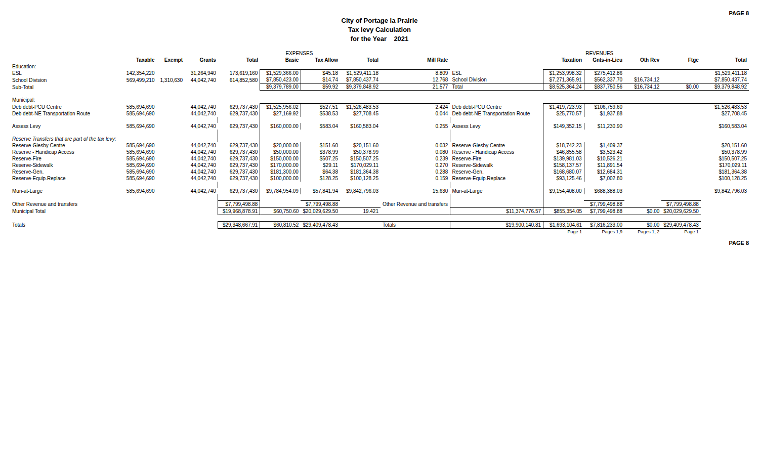PAGE 8
City of Portage la Prairie
Tax levy Calculation
for the Year 2021
| | EXPENSES | | REVENUES |
| | Taxable | Exempt | Grants | Total | Basic | Tax Allow | Total | Mill Rate | | Taxation | Gnts-in-Lieu | Oth Rev | Ftge | Total |
| Education: | |
| ESL | 142,354,220 | | 31,264,940 | 173,619,160 | $1,529,366.00 | $45.18 | $1,529,411.18 | 8.809 | ESL | $1,253,998.32 | $275,412.86 | | | $1,529,411.18 |
| School Division | 569,499,210 | 1,310,630 | 44,042,740 | 614,852,580 | $7,850,423.00 | $14.74 | $7,850,437.74 | 12.768 | School Division | $7,271,365.91 | $562,337.70 | $16,734.12 | | $7,850,437.74 |
| Sub-Total | | | | | $9,379,789.00 | $59.92 | $9,379,848.92 | 21.577 | Total | $8,525,364.24 | $837,750.56 | $16,734.12 | $0.00 | $9,379,848.92 |
| Municipal: | |
| Deb debt-PCU Centre | 585,694,690 | | 44,042,740 | 629,737,430 | $1,525,956.02 | $527.51 | $1,526,483.53 | 2.424 | Deb debt-PCU Centre | $1,419,723.93 | $106,759.60 | | | $1,526,483.53 |
| Deb debt-NE Transportation Route | 585,694,690 | | 44,042,740 | 629,737,430 | $27,169.92 | $538.53 | $27,708.45 | 0.044 | Deb debt-NE Transportation Route | $25,770.57 | $1,937.88 | | | $27,708.45 |
| Assess Levy | 585,694,690 | | 44,042,740 | 629,737,430 | $160,000.00 | $583.04 | $160,583.04 | 0.255 | Assess Levy | $149,352.15 | $11,230.90 | | | $160,583.04 |
| Reserve Transfers that are part of the tax levy: | | | | | |
| Reserve-Glesby Centre | 585,694,690 | | 44,042,740 | 629,737,430 | $20,000.00 | $151.60 | $20,151.60 | 0.032 | Reserve-Glesby Centre | $18,742.23 | $1,409.37 | | | $20,151.60 |
| Reserve - Handicap Access | 585,694,690 | | 44,042,740 | 629,737,430 | $50,000.00 | $378.99 | $50,378.99 | 0.080 | Reserve - Handicap Access | $46,855.58 | $3,523.42 | | | $50,378.99 |
| Reserve-Fire | 585,694,690 | | 44,042,740 | 629,737,430 | $150,000.00 | $507.25 | $150,507.25 | 0.239 | Reserve-Fire | $139,981.03 | $10,526.21 | | | $150,507.25 |
| Reserve-Sidewalk | 585,694,690 | | 44,042,740 | 629,737,430 | $170,000.00 | $29.11 | $170,029.11 | 0.270 | Reserve-Sidewalk | $158,137.57 | $11,891.54 | | | $170,029.11 |
| Reserve-Gen. | 585,694,690 | | 44,042,740 | 629,737,430 | $181,300.00 | $64.38 | $181,364.38 | 0.288 | Reserve-Gen. | $168,680.07 | $12,684.31 | | | $181,364.38 |
| Reserve-Equip.Replace | 585,694,690 | | 44,042,740 | 629,737,430 | $100,000.00 | $128.25 | $100,128.25 | 0.159 | Reserve-Equip.Replace | $93,125.46 | $7,002.80 | | | $100,128.25 |
| Mun-at-Large | 585,694,690 | | 44,042,740 | 629,737,430 | $9,784,954.09 | $57,841.94 | $9,842,796.03 | 15.630 | Mun-at-Large | $9,154,408.00 | $688,388.03 | | | $9,842,796.03 |
| Other Revenue and transfers | | $7,799,498.88 | | $7,799,498.88 | | Other Revenue and transfers | | | $7,799,498.88 | | $7,799,498.88 |
| Municipal Total | | $19,968,878.91 | $60,750.60 | $20,029,629.50 | 19.421 | | $11,374,776.57 | $855,354.05 | $7,799,498.88 | $0.00 | $20,029,629.50 |
| Totals | | $29,348,667.91 | $60,810.52 | $29,409,478.43 | | Totals | $19,900,140.81 | $1,693,104.61 | $7,816,233.00 | $0.00 | $29,409,478.43 |
| | | Page 1 | Pages 1,9 | Pages 1, 2 | Page 1 | |
PAGE 8